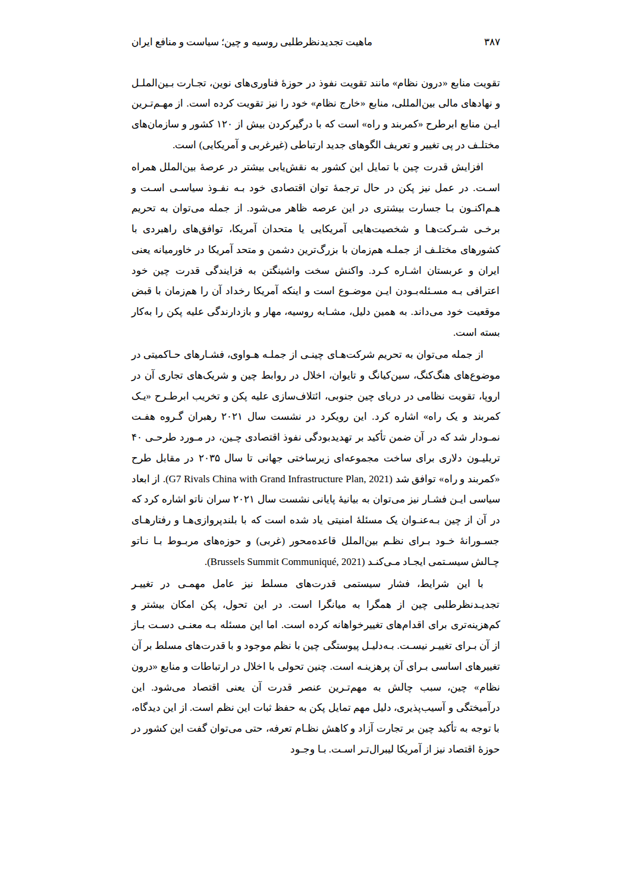۳۸۷ ماهیت تجدیدنظرطلبی روسیه و چین؛ سیاست و منافع ایران
تقویت منابع «درون نظام» مانند تقویت نفوذ در حوزۀ فناوری‌های نوین، تجـارت بـین‌الملـل و نهادهای مالی بین‌المللی، منابع «خارج نظام» خود را نیز تقویت کرده است. از مهـم‌تـرین ایـن منابع ابرطرح «کمربند و راه» است که با درگیرکردن بیش از ۱۲۰ کشور و سازمان‌های مختلـف در پی تغییر و تعریف الگوهای جدید ارتباطی (غیرغربی و آمریکایی) است.
افزایش قدرت چین با تمایل این کشور به نقش‌یابی بیشتر در عرصۀ بین‌الملل همراه اسـت. در عمل نیز پکن در حال ترجمۀ توان اقتصادی خود بـه نفـوذ سیاسـی اسـت و هـم‌اکنـون بـا جسارت بیشتری در این عرصه ظاهر می‌شود. از جمله می‌توان به تحریم برخـی شـرکت‌هـا و شخصیت‌هایی آمریکایی یا متحدان آمریکا، توافق‌های راهبردی با کشورهای مختلـف از جملـه هم‌زمان با بزرگ‌ترین دشمن و متحد آمریکا در خاورمیانه یعنی ایران و عربستان اشـاره کـرد. واکنش سخت واشینگتن به فزایندگی قدرت چین خود اعترافی بـه مسـئله‌بـودن ایـن موضـوع است و اینکه آمریکا رخداد آن را هم‌زمان با قبض موقعیت خود می‌داند. به همین دلیل، مشـابه روسیه، مهار و بازدارندگی علیه پکن را به‌کار بسته است.
از جمله می‌توان به تحریم شرکت‌هـای چینـی از جملـه هـواوی، فشـارهای حـاکمیتی در موضوع‌های هنگ‌کنگ، سین‌کیانگ و تایوان، اخلال در روابط چین و شریک‌های تجاری آن در اروپا، تقویت نظامی در دریای چین جنوبی، ائتلاف‌سازی علیه پکن و تخریب ابرطـرح «یـک کمربند و یک راه» اشاره کرد. این رویکرد در نشست سال ۲۰۲۱ رهبران گـروه هفـت نمـودار شد که در آن ضمن تأکید بر تهدیدبودگی نفوذ اقتصادی چـین، در مـورد طرحـی ۴۰ تریلیـون دلاری برای ساخت مجموعه‌ای زیرساختی جهانی تا سال ۲۰۳۵ در مقابل طرح «کمربند و راه» توافق شد (G7 Rivals China with Grand Infrastructure Plan, 2021). از ابعاد سیاسی ایـن فشـار نیز می‌توان به بیانیۀ پایانی نشست سال ۲۰۲۱ سران ناتو اشاره کرد که در آن از چین بـه‌عنـوان یک مسئلۀ امنیتی یاد شده است که با بلندپروازی‌هـا و رفتارهـای جسـورانۀ خـود بـرای نظـم بین‌الملل قاعده‌محور (غربی) و حوزه‌های مربـوط بـا نـاتو چـالش سیسـتمی ایجـاد مـی‌کنـد (Brussels Summit Communiqué, 2021).
با این شرایط، فشار سیستمی قدرت‌های مسلط نیز عامل مهمـی در تغییـر تجدیـدنظرطلبی چین از همگرا به میانگرا است. در این تحول، پکن امکان بیشتر و کم‌هزینه‌تری برای اقدام‌های تغییرخواهانه کرده است. اما این مسئله بـه معنـی دسـت بـاز از آن بـرای تغییـر نیسـت. بـه‌دلیـل پیوستگی چین با نظم موجود و با قدرت‌های مسلط بر آن تغییرهای اساسی بـرای آن پرهزینـه است. چنین تحولی با اخلال در ارتباطات و منابع «درون نظام» چین، سبب چالش به مهم‌تـرین عنصر قدرت آن یعنی اقتصاد می‌شود. این درآمیختگی و آسیب‌پذیری، دلیل مهم تمایل پکن به حفظ ثبات این نظم است. از این دیدگاه، با توجه به تأکید چین بر تجارت آزاد و کاهش نظـام تعرفه، حتی می‌توان گفت این کشور در حوزۀ اقتصاد نیز از آمریکا لیبرال‌تـر اسـت. بـا وجـود